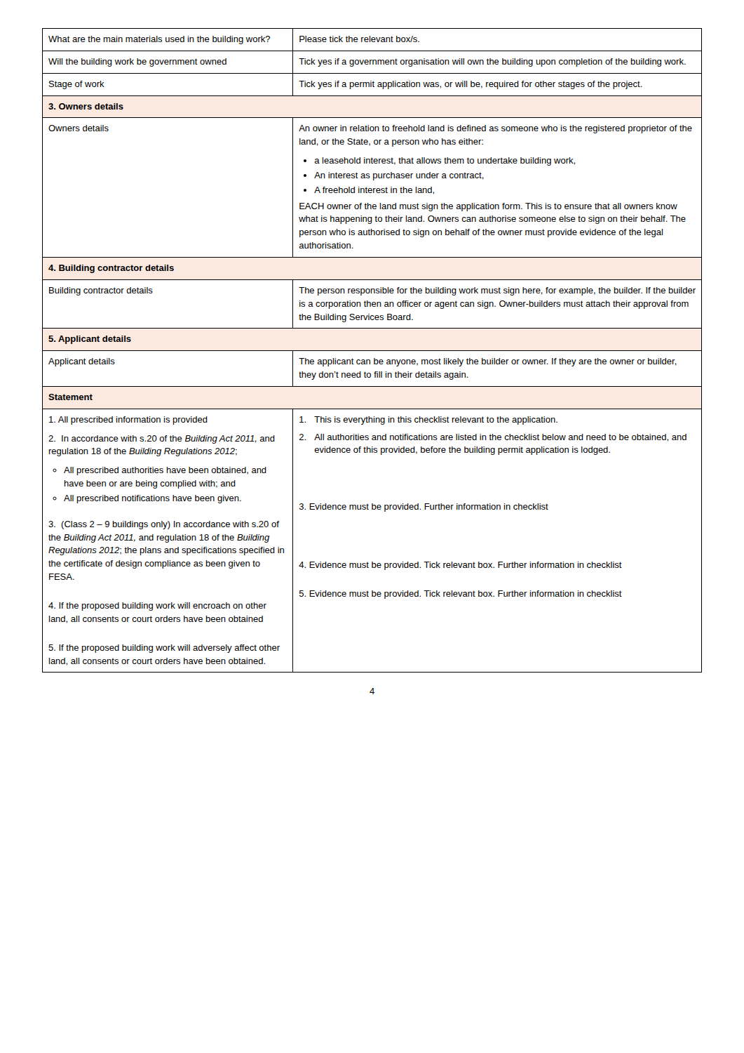| What are the main materials used in the building work? | Please tick the relevant box/s. |
| Will the building work be government owned | Tick yes if a government organisation will own the building upon completion of the building work. |
| Stage of work | Tick yes if a permit application was, or will be, required for other stages of the project. |
| 3. Owners details |
| Owners details | An owner in relation to freehold land is defined as someone who is the registered proprietor of the land, or the State, or a person who has either: a leasehold interest, that allows them to undertake building work, An interest as purchaser under a contract, A freehold interest in the land, EACH owner of the land must sign the application form. This is to ensure that all owners know what is happening to their land. Owners can authorise someone else to sign on their behalf. The person who is authorised to sign on behalf of the owner must provide evidence of the legal authorisation. |
| 4. Building contractor details |
| Building contractor details | The person responsible for the building work must sign here, for example, the builder. If the builder is a corporation then an officer or agent can sign. Owner-builders must attach their approval from the Building Services Board. |
| 5. Applicant details |
| Applicant details | The applicant can be anyone, most likely the builder or owner. If they are the owner or builder, they don’t need to fill in their details again. |
| Statement |
| 1. All prescribed information is provided 2. In accordance with s.20 of the Building Act 2011, and regulation 18 of the Building Regulations 2012 ; All prescribed authorities have been obtained, and have been or are being complied with; and All prescribed notifications have been given. 3. (Class 2 – 9 buildings only) In accordance with s.20 of the Building Act 2011, and regulation 18 of the Building Regulations 2012 ; the plans and specifications specified in the certificate of design compliance as been given to FESA. 4. If the proposed building work will encroach on other land, all consents or court orders have been obtained 5. If the proposed building work will adversely affect other land, all consents or court orders have been obtained. | 1. This is everything in this checklist relevant to the application. 2. All authorities and notifications are listed in the checklist below and need to be obtained, and evidence of this provided, before the building permit application is lodged. 3. Evidence must be provided. Further information in checklist 4. Evidence must be provided. Tick relevant box. Further information in checklist 5. Evidence must be provided. Tick relevant box. Further information in checklist |
4